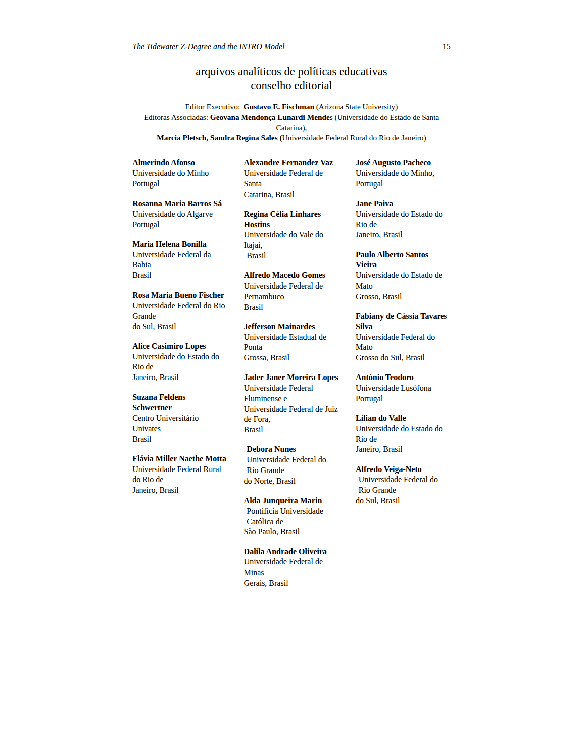The Tidewater Z-Degree and the INTRO Model 15
arquivos analíticos de políticas educativas conselho editorial
Editor Executivo: Gustavo E. Fischman (Arizona State University)
Editoras Associadas: Geovana Mendonça Lunardi Mendes (Universidade do Estado de Santa Catarina),
Marcia Pletsch, Sandra Regina Sales (Universidade Federal Rural do Rio de Janeiro)
Almerindo Afonso Universidade do Minho Portugal
Rosanna Maria Barros Sá Universidade do Algarve Portugal
Maria Helena Bonilla Universidade Federal da Bahia Brasil
Rosa Maria Bueno Fischer Universidade Federal do Rio Grande do Sul, Brasil
Alice Casimiro Lopes Universidade do Estado do Rio de Janeiro, Brasil
Suzana Feldens Schwertner Centro Universitário Univates Brasil
Flávia Miller Naethe Motta Universidade Federal Rural do Rio de Janeiro, Brasil
Alexandre Fernandez Vaz Universidade Federal de Santa Catarina, Brasil
Regina Célia Linhares Hostins Universidade do Vale do Itajaí, Brasil
Alfredo Macedo Gomes Universidade Federal de Pernambuco Brasil
Jefferson Mainardes Universidade Estadual de Ponta Grossa, Brasil
Jader Janer Moreira Lopes Universidade Federal Fluminense e Universidade Federal de Juiz de Fora, Brasil
Debora Nunes Universidade Federal do Rio Grande do Norte, Brasil
Alda Junqueira Marin Pontifícia Universidade Católica de São Paulo, Brasil
Dalila Andrade Oliveira Universidade Federal de Minas Gerais, Brasil
José Augusto Pacheco Universidade do Minho, Portugal
Jane Paiva Universidade do Estado do Rio de Janeiro, Brasil
Paulo Alberto Santos Vieira Universidade do Estado de Mato Grosso, Brasil
Fabiany de Cássia Tavares Silva Universidade Federal do Mato Grosso do Sul, Brasil
António Teodoro Universidade Lusófona Portugal
Lílian do Valle Universidade do Estado do Rio de Janeiro, Brasil
Alfredo Veiga-Neto Universidade Federal do Rio Grande do Sul, Brasil